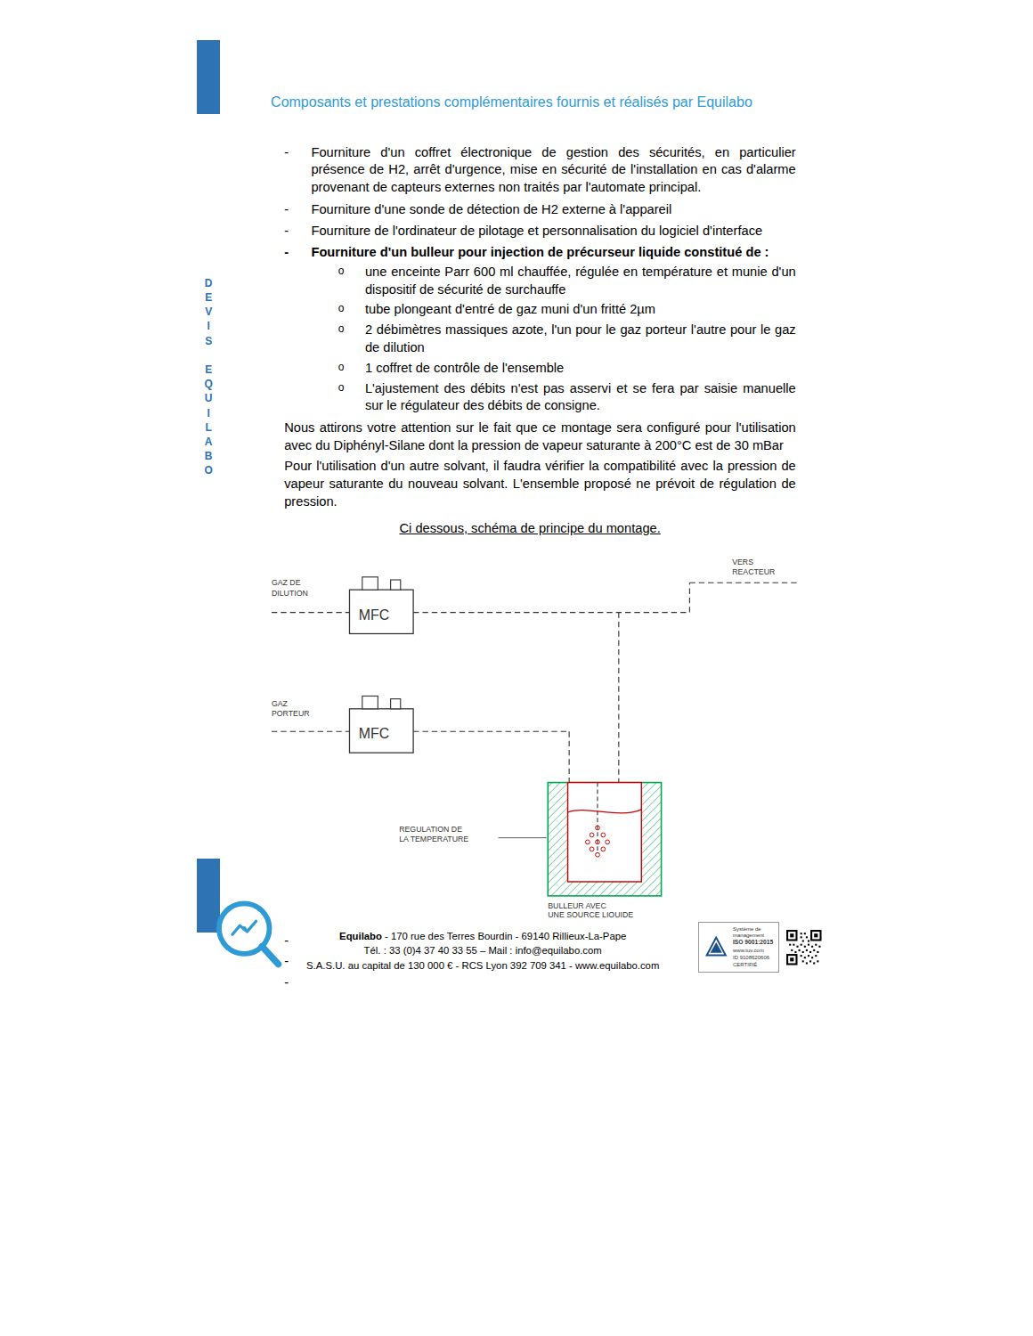DEVIS EQUILABO
Composants et prestations complémentaires fournis et réalisés par Equilabo
Fourniture d'un coffret électronique de gestion des sécurités, en particulier présence de H2, arrêt d'urgence, mise en sécurité de l'installation en cas d'alarme provenant de capteurs externes non traités par l'automate principal.
Fourniture d'une sonde de détection de H2 externe à l'appareil
Fourniture de l'ordinateur de pilotage et personnalisation du logiciel d'interface
Fourniture d'un bulleur pour injection de précurseur liquide constitué de :
une enceinte Parr 600 ml chauffée, régulée en température et munie d'un dispositif de sécurité de surchauffe
tube plongeant d'entré de gaz muni d'un fritté 2µm
2 débimètres massiques azote, l'un pour le gaz porteur l'autre pour le gaz de dilution
1 coffret de contrôle de l'ensemble
L'ajustement des débits n'est pas asservi et se fera par saisie manuelle sur le régulateur des débits de consigne.
Nous attirons votre attention sur le fait que ce montage sera configuré pour l'utilisation avec du Diphényl-Silane dont la pression de vapeur saturante à 200°C est de 30 mBar
Pour l'utilisation d'un autre solvant, il faudra vérifier la compatibilité avec la pression de vapeur saturante du nouveau solvant. L'ensemble proposé ne prévoit de régulation de pression.
Ci dessous, schéma de principe du montage.
GAZ DE DILUTION GAZ PORTEUR VERS REACTEUR MFC MFC REGULATION DE LA TEMPERATURE BULLEUR AVEC UNE SOURCE LIQUIDE
-
-
-
Equilabo - 170 rue des Terres Bourdin - 69140 Rillieux-La-Pape
Tél. : 33 (0)4 37 40 33 55 – Mail : info@equilabo.com
S.A.S.U. au capital de 130 000 € - RCS Lyon 392 709 341 - www.equilabo.com
Système de
management
ISO 9001:2015
www.tuv.com
ID 9108620606
CERTIFIÉ